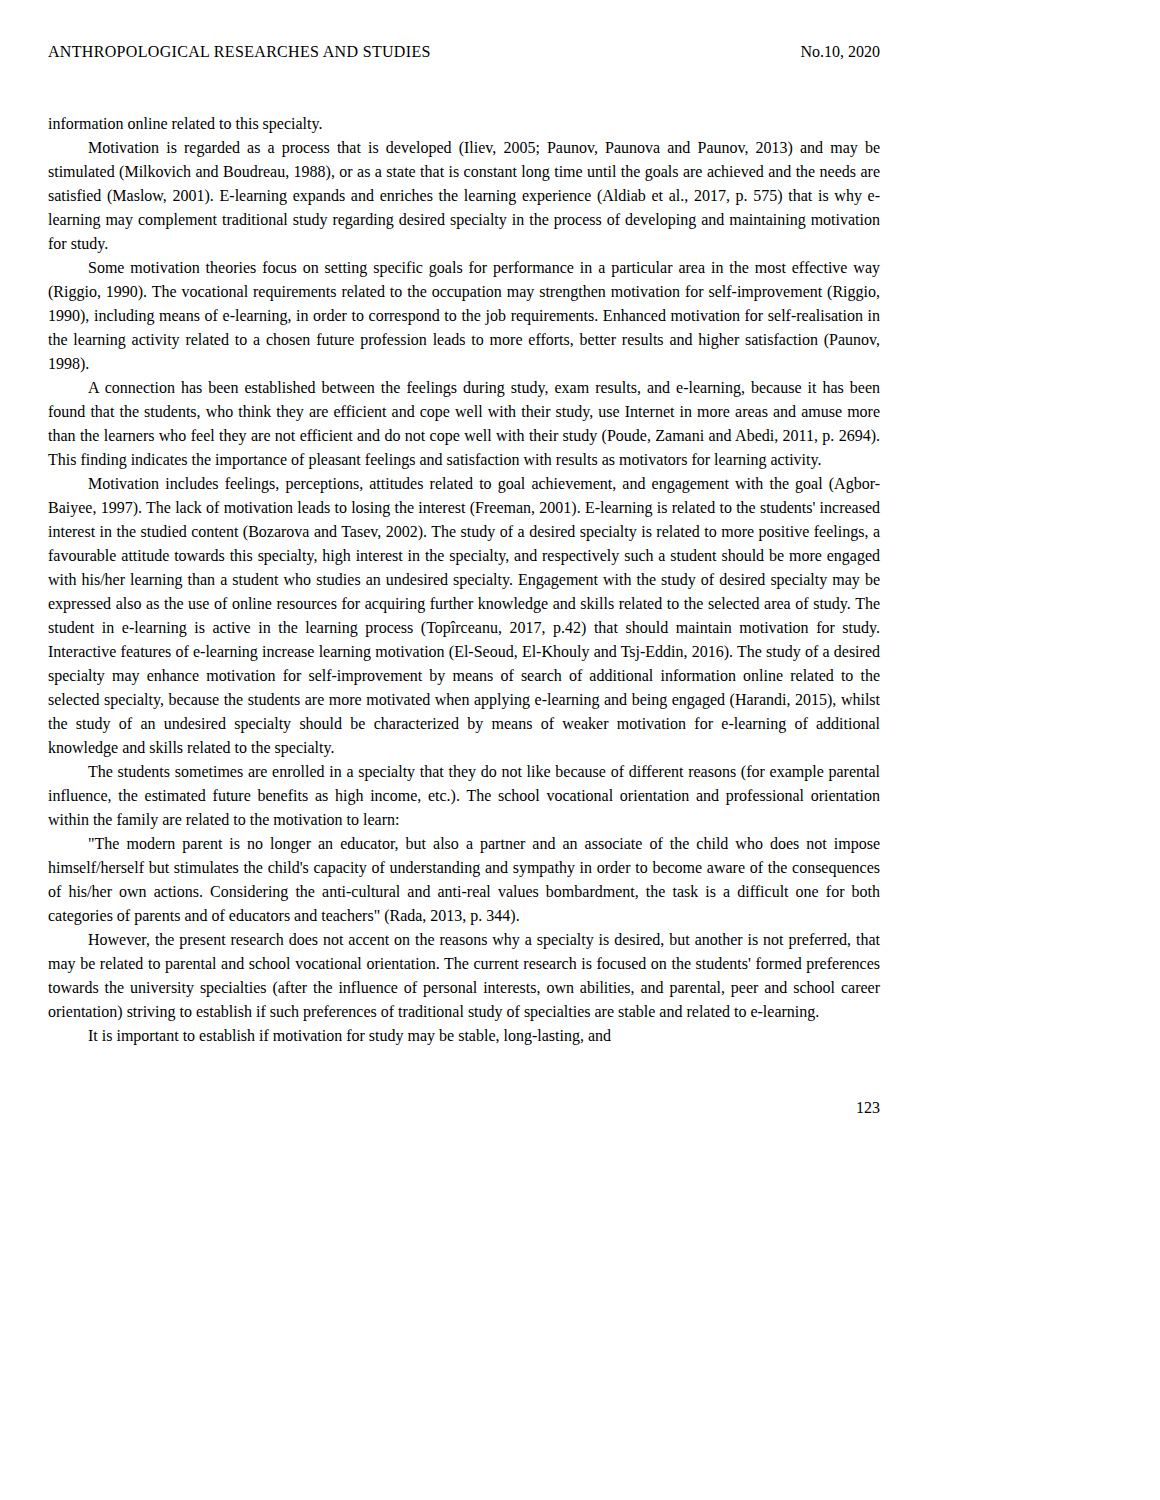ANTHROPOLOGICAL RESEARCHES AND STUDIES No.10, 2020
information online related to this specialty.
Motivation is regarded as a process that is developed (Iliev, 2005; Paunov, Paunova and Paunov, 2013) and may be stimulated (Milkovich and Boudreau, 1988), or as a state that is constant long time until the goals are achieved and the needs are satisfied (Maslow, 2001). E-learning expands and enriches the learning experience (Aldiab et al., 2017, p. 575) that is why e-learning may complement traditional study regarding desired specialty in the process of developing and maintaining motivation for study.
Some motivation theories focus on setting specific goals for performance in a particular area in the most effective way (Riggio, 1990). The vocational requirements related to the occupation may strengthen motivation for self-improvement (Riggio, 1990), including means of e-learning, in order to correspond to the job requirements. Enhanced motivation for self-realisation in the learning activity related to a chosen future profession leads to more efforts, better results and higher satisfaction (Paunov, 1998).
A connection has been established between the feelings during study, exam results, and e-learning, because it has been found that the students, who think they are efficient and cope well with their study, use Internet in more areas and amuse more than the learners who feel they are not efficient and do not cope well with their study (Poude, Zamani and Abedi, 2011, p. 2694). This finding indicates the importance of pleasant feelings and satisfaction with results as motivators for learning activity.
Motivation includes feelings, perceptions, attitudes related to goal achievement, and engagement with the goal (Agbor-Baiyee, 1997). The lack of motivation leads to losing the interest (Freeman, 2001). E-learning is related to the students' increased interest in the studied content (Bozarova and Tasev, 2002). The study of a desired specialty is related to more positive feelings, a favourable attitude towards this specialty, high interest in the specialty, and respectively such a student should be more engaged with his/her learning than a student who studies an undesired specialty. Engagement with the study of desired specialty may be expressed also as the use of online resources for acquiring further knowledge and skills related to the selected area of study. The student in e-learning is active in the learning process (Topîrceanu, 2017, p.42) that should maintain motivation for study. Interactive features of e-learning increase learning motivation (El-Seoud, El-Khouly and Tsj-Eddin, 2016). The study of a desired specialty may enhance motivation for self-improvement by means of search of additional information online related to the selected specialty, because the students are more motivated when applying e-learning and being engaged (Harandi, 2015), whilst the study of an undesired specialty should be characterized by means of weaker motivation for e-learning of additional knowledge and skills related to the specialty.
The students sometimes are enrolled in a specialty that they do not like because of different reasons (for example parental influence, the estimated future benefits as high income, etc.). The school vocational orientation and professional orientation within the family are related to the motivation to learn:
"The modern parent is no longer an educator, but also a partner and an associate of the child who does not impose himself/herself but stimulates the child's capacity of understanding and sympathy in order to become aware of the consequences of his/her own actions. Considering the anti-cultural and anti-real values bombardment, the task is a difficult one for both categories of parents and of educators and teachers" (Rada, 2013, p. 344).
However, the present research does not accent on the reasons why a specialty is desired, but another is not preferred, that may be related to parental and school vocational orientation. The current research is focused on the students' formed preferences towards the university specialties (after the influence of personal interests, own abilities, and parental, peer and school career orientation) striving to establish if such preferences of traditional study of specialties are stable and related to e-learning.
It is important to establish if motivation for study may be stable, long-lasting, and
123